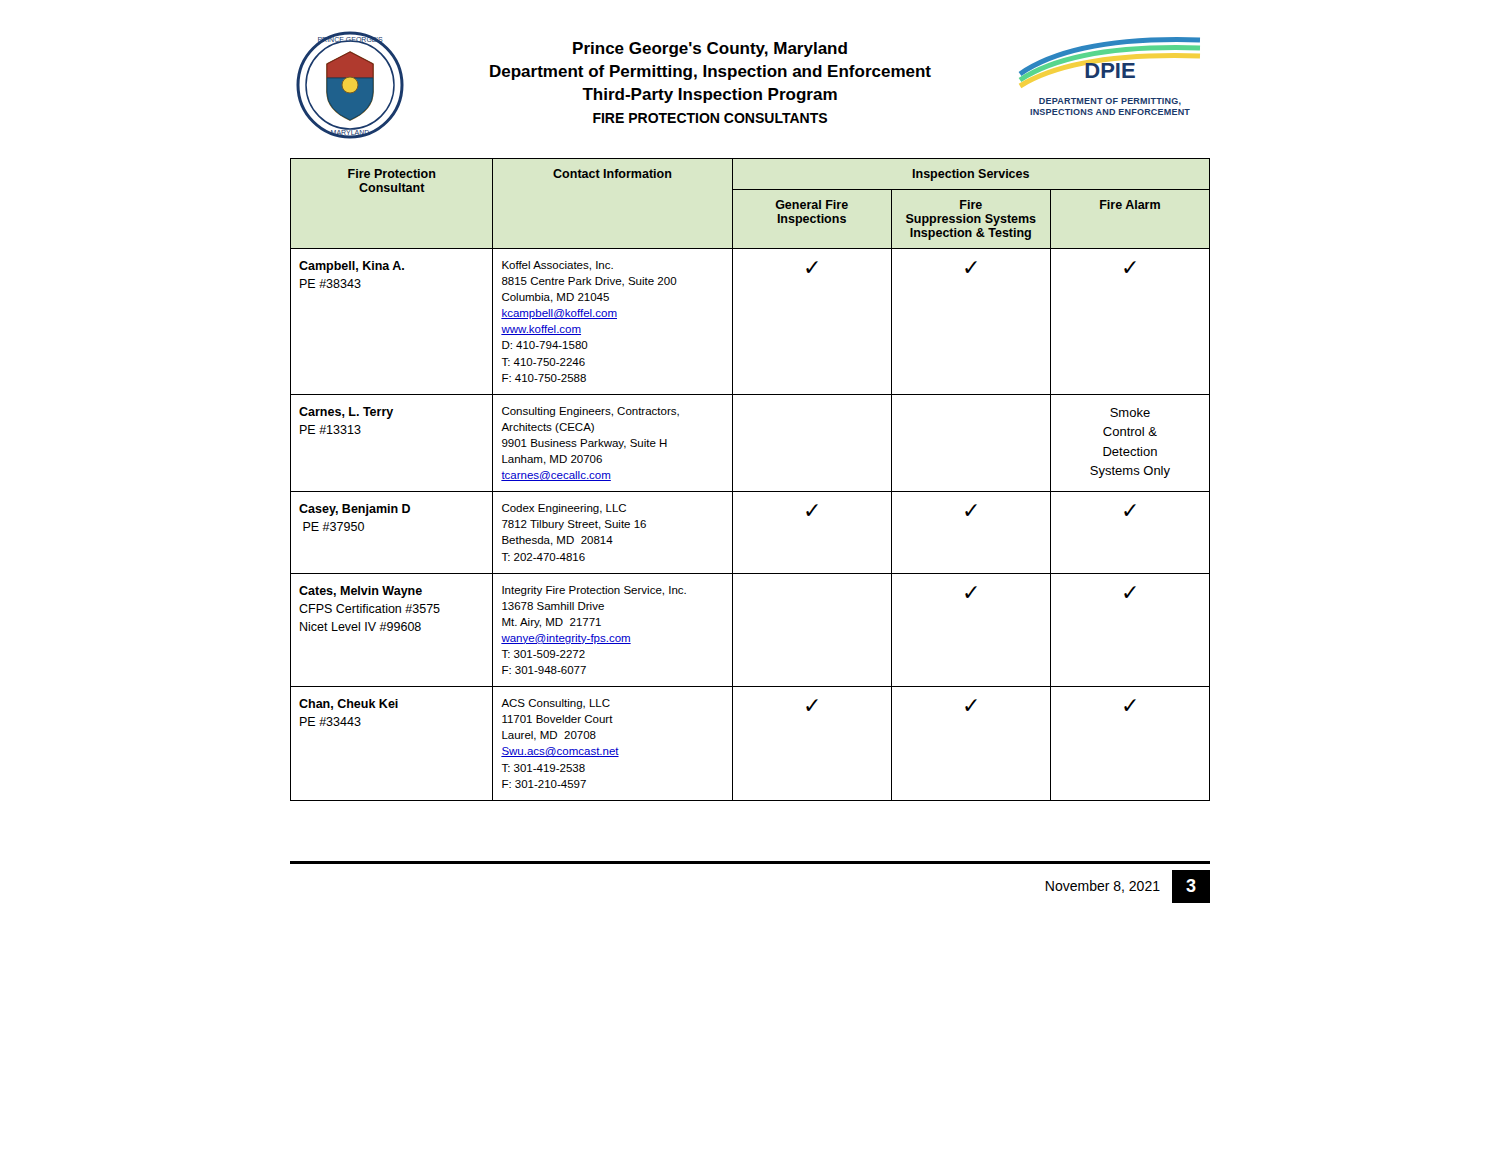PRINCE GEORGE'S MARYLAND
Prince George's County, Maryland
Department of Permitting, Inspection and Enforcement
Third-Party Inspection Program
FIRE PROTECTION CONSULTANTS
DPIE
DEPARTMENT OF PERMITTING,
INSPECTIONS AND ENFORCEMENT
| Fire Protection Consultant | Contact Information | Inspection Services |
| --- | --- | --- |
| General Fire Inspections | Fire Suppression Systems Inspection & Testing | Fire Alarm |
| Campbell, Kina A. PE #38343 | Koffel Associates, Inc. 8815 Centre Park Drive, Suite 200 Columbia, MD 21045 kcampbell@koffel.com www.koffel.com D: 410-794-1580 T: 410-750-2246 F: 410-750-2588 | ✓ | ✓ | ✓ |
| Carnes, L. Terry PE #13313 | Consulting Engineers, Contractors, Architects (CECA) 9901 Business Parkway, Suite H Lanham, MD 20706 tcarnes@cecallc.com | | | Smoke Control & Detection Systems Only |
| Casey, Benjamin D PE #37950 | Codex Engineering, LLC 7812 Tilbury Street, Suite 16 Bethesda, MD 20814 T: 202-470-4816 | ✓ | ✓ | ✓ |
| Cates, Melvin Wayne CFPS Certification #3575 Nicet Level IV #99608 | Integrity Fire Protection Service, Inc. 13678 Samhill Drive Mt. Airy, MD 21771 wanye@integrity-fps.com T: 301-509-2272 F: 301-948-6077 | | ✓ | ✓ |
| Chan, Cheuk Kei PE #33443 | ACS Consulting, LLC 11701 Bovelder Court Laurel, MD 20708 Swu.acs@comcast.net T: 301-419-2538 F: 301-210-4597 | ✓ | ✓ | ✓ |
November 8, 2021
3